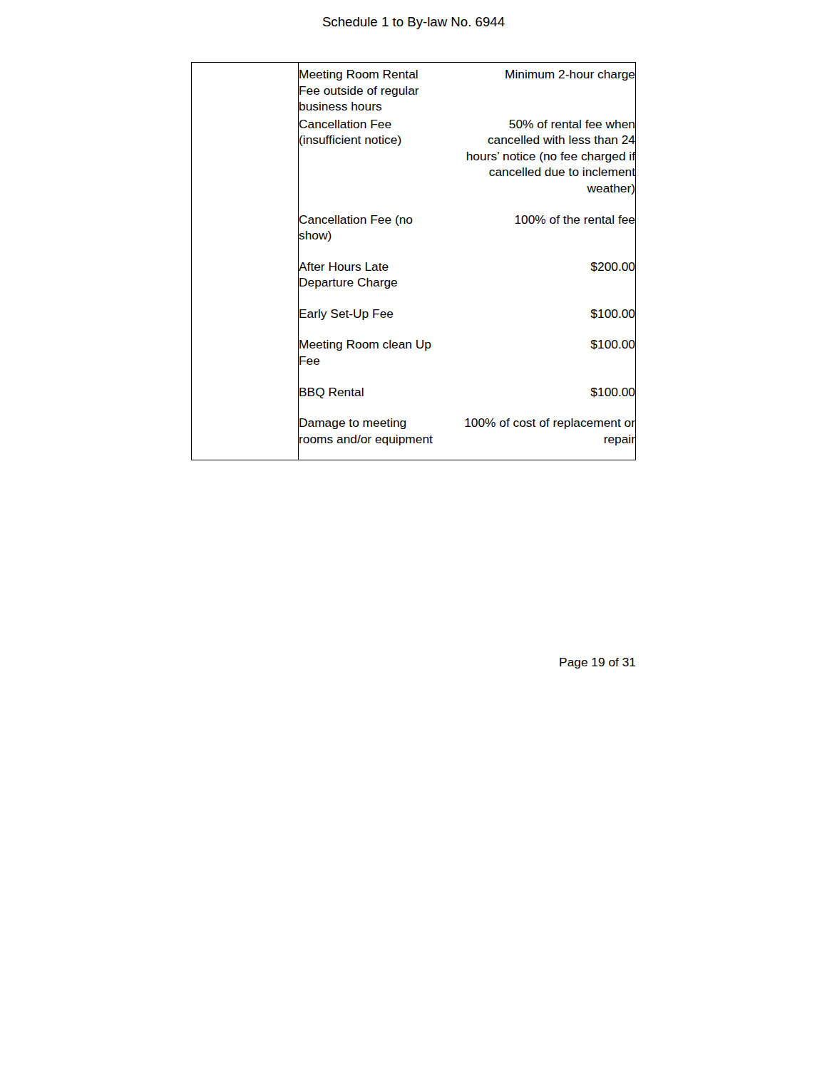Schedule 1 to By-law No. 6944
| | / Meeting Room Rental Fee outside of regular business hours / Minimum 2-hour charge / / Cancellation Fee (insufficient notice) / 50% of rental fee when cancelled with less than 24 hours’ notice (no fee charged if cancelled due to inclement weather) / / Cancellation Fee (no show) / 100% of the rental fee / / After Hours Late Departure Charge / $200.00 / / Early Set-Up Fee / $100.00 / / Meeting Room clean Up Fee / $100.00 / / BBQ Rental / $100.00 / / Damage to meeting rooms and/or equipment / 100% of cost of replacement or repair / |
Page 19 of 31